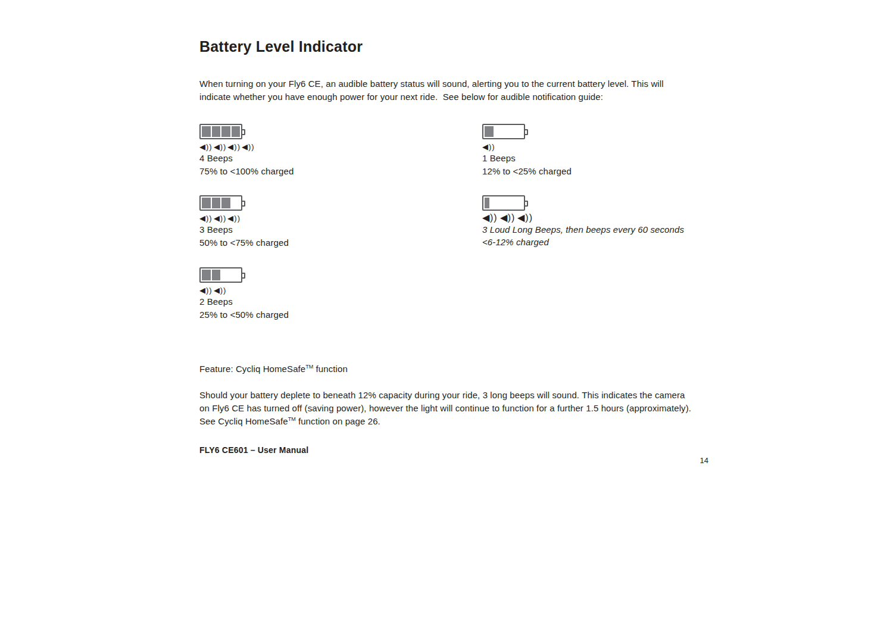Battery Level Indicator
When turning on your Fly6 CE, an audible battery status will sound, alerting you to the current battery level. This will indicate whether you have enough power for your next ride. See below for audible notification guide:
◀))◀))◀))◀))
4 Beeps
75% to <100% charged
◀))◀))◀))
3 Beeps
50% to <75% charged
◀))◀))
2 Beeps
25% to <50% charged
◀))
1 Beeps
12% to <25% charged
◀))◀))◀))
3 Loud Long Beeps, then beeps every 60 seconds
<6-12% charged
Feature: Cycliq HomeSafeTM function
Should your battery deplete to beneath 12% capacity during your ride, 3 long beeps will sound. This indicates the camera on Fly6 CE has turned off (saving power), however the light will continue to function for a further 1.5 hours (approximately). See Cycliq HomeSafeTM function on page 26.
FLY6 CE601 – User Manual
14